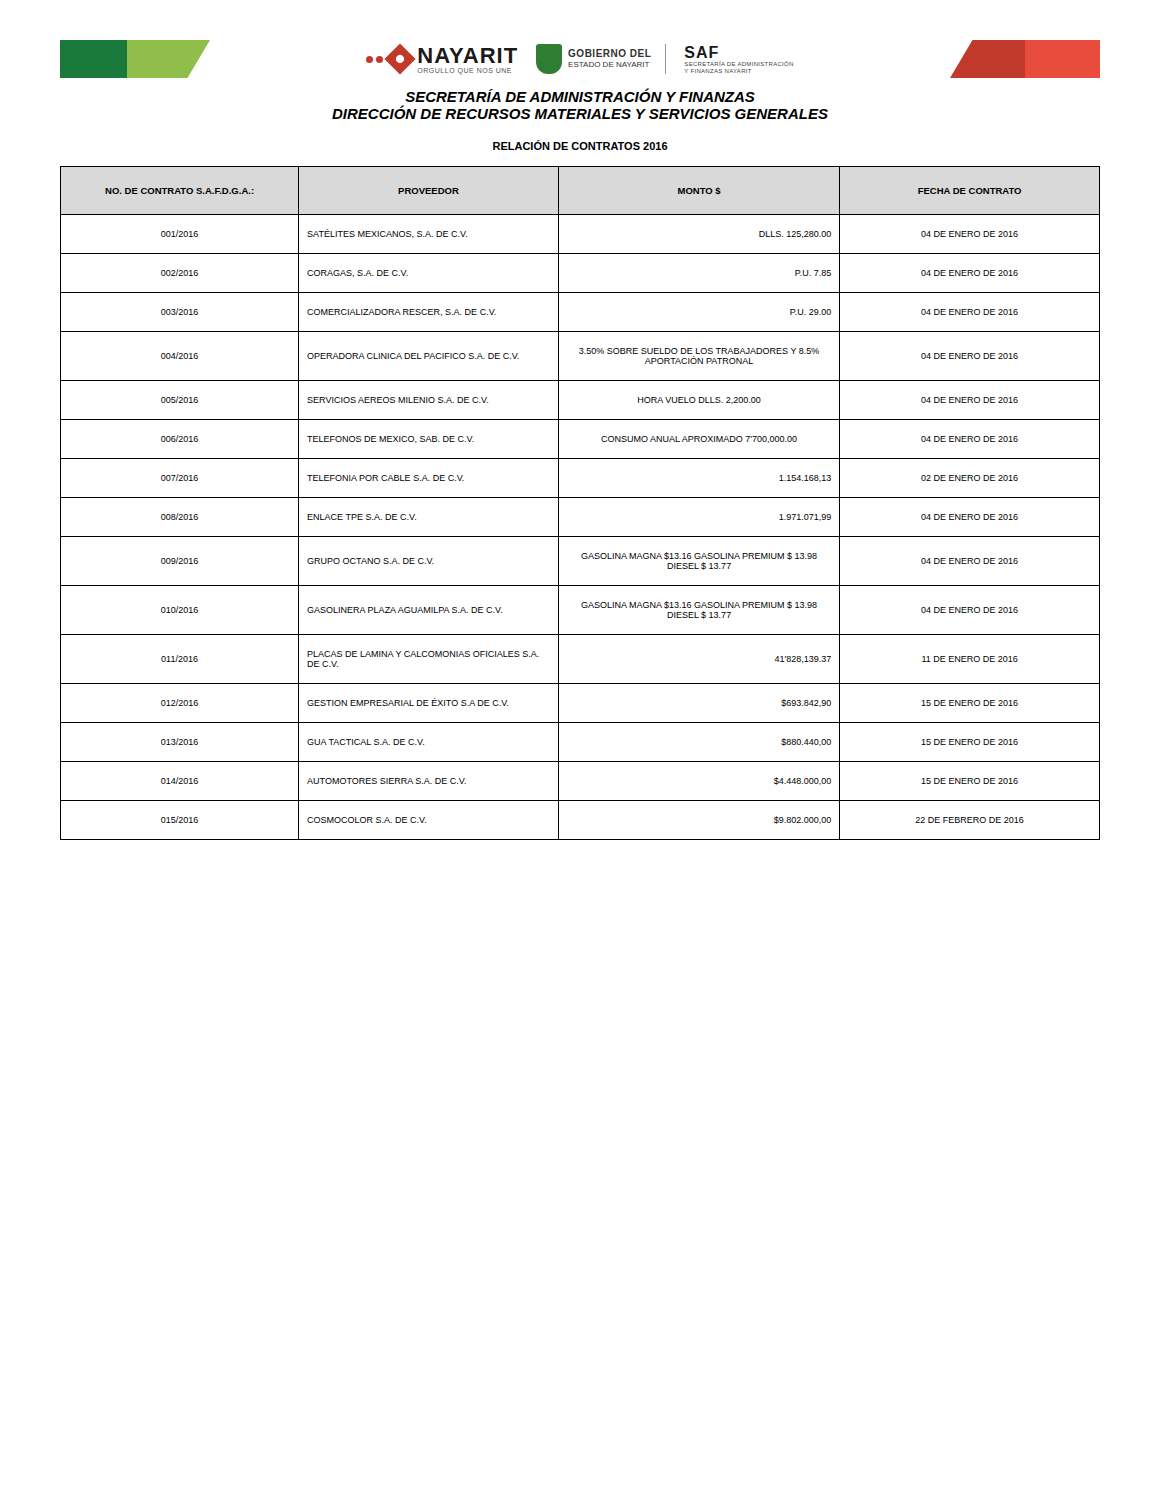NAYARIT
ORGULLO QUE NOS UNE
GOBIERNO DEL ESTADO DE NAYARIT
SAF SECRETARÍA DE ADMINISTRACIÓN Y FINANZAS NAYARIT
SECRETARÍA DE ADMINISTRACIÓN Y FINANZAS
DIRECCIÓN DE RECURSOS MATERIALES Y SERVICIOS GENERALES
RELACIÓN DE CONTRATOS 2016
| NO. DE CONTRATO S.A.F.D.G.A.: | PROVEEDOR | MONTO $ | FECHA DE CONTRATO |
| --- | --- | --- | --- |
| 001/2016 | SATÉLITES MEXICANOS, S.A. DE C.V. | DLLS. 125,280.00 | 04 DE ENERO DE 2016 |
| 002/2016 | CORAGAS, S.A. DE C.V. | P.U. 7.85 | 04 DE ENERO DE 2016 |
| 003/2016 | COMERCIALIZADORA RESCER, S.A. DE C.V. | P.U. 29.00 | 04 DE ENERO DE 2016 |
| 004/2016 | OPERADORA CLINICA DEL PACIFICO S.A. DE C.V. | 3.50% SOBRE SUELDO DE LOS TRABAJADORES Y 8.5% APORTACIÓN PATRONAL | 04 DE ENERO DE 2016 |
| 005/2016 | SERVICIOS AEREOS MILENIO S.A. DE C.V. | HORA VUELO DLLS. 2,200.00 | 04 DE ENERO DE 2016 |
| 006/2016 | TELEFONOS DE MEXICO, SAB. DE C.V. | CONSUMO ANUAL APROXIMADO 7'700,000.00 | 04 DE ENERO DE 2016 |
| 007/2016 | TELEFONIA POR CABLE S.A. DE C.V. | 1.154.168,13 | 02 DE ENERO DE 2016 |
| 008/2016 | ENLACE TPE S.A. DE C.V. | 1.971.071,99 | 04 DE ENERO DE 2016 |
| 009/2016 | GRUPO OCTANO S.A. DE C.V. | GASOLINA MAGNA $13.16 GASOLINA PREMIUM $ 13.98 DIESEL $ 13.77 | 04 DE ENERO DE 2016 |
| 010/2016 | GASOLINERA PLAZA AGUAMILPA S.A. DE C.V. | GASOLINA MAGNA $13.16 GASOLINA PREMIUM $ 13.98 DIESEL $ 13.77 | 04 DE ENERO DE 2016 |
| 011/2016 | PLACAS DE LAMINA Y CALCOMONIAS OFICIALES S.A. DE C.V. | 41'828,139.37 | 11 DE ENERO DE 2016 |
| 012/2016 | GESTION EMPRESARIAL DE ÉXITO S.A DE C.V. | $693.842,90 | 15 DE ENERO DE 2016 |
| 013/2016 | GUA TACTICAL S.A. DE C.V. | $880.440,00 | 15 DE ENERO DE 2016 |
| 014/2016 | AUTOMOTORES SIERRA S.A. DE C.V. | $4.448.000,00 | 15 DE ENERO DE 2016 |
| 015/2016 | COSMOCOLOR S.A. DE C.V. | $9.802.000,00 | 22 DE FEBRERO DE 2016 |